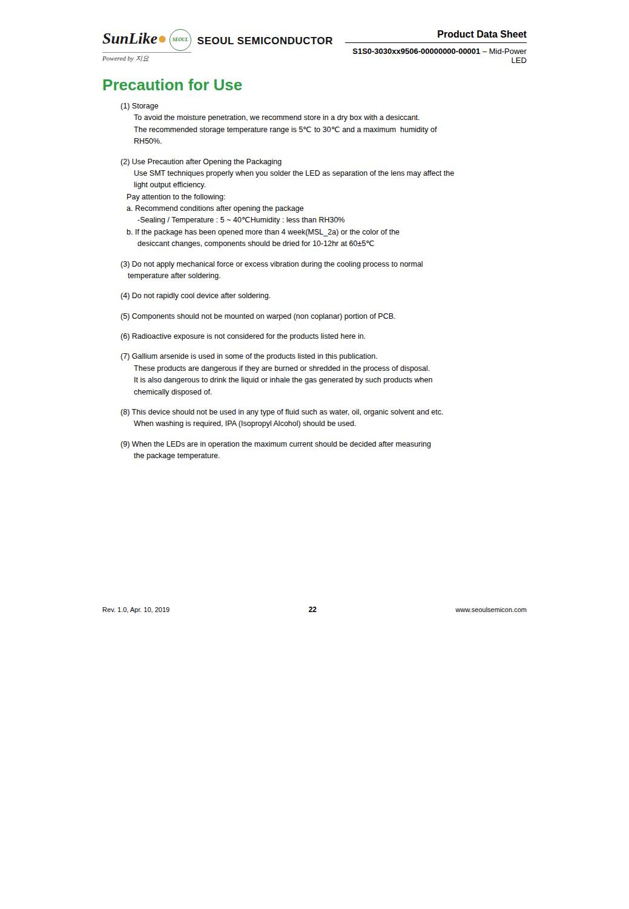SunLike●SEOUL
Powered by 지요
SEOUL SEMICONDUCTOR
Product Data Sheet
S1S0-3030xx9506-00000000-00001 – Mid-Power LED
Precaution for Use
(1) Storage
To avoid the moisture penetration, we recommend store in a dry box with a desiccant.
The recommended storage temperature range is 5℃ to 30℃ and a maximum humidity of
RH50%.
(2) Use Precaution after Opening the Packaging
Use SMT techniques properly when you solder the LED as separation of the lens may affect the
light output efficiency.
Pay attention to the following:
a. Recommend conditions after opening the package
-Sealing / Temperature : 5 ~ 40℃Humidity : less than RH30%
b. If the package has been opened more than 4 week(MSL_2a) or the color of the
desiccant changes, components should be dried for 10-12hr at 60±5℃
(3) Do not apply mechanical force or excess vibration during the cooling process to normal
temperature after soldering.
(4) Do not rapidly cool device after soldering.
(5) Components should not be mounted on warped (non coplanar) portion of PCB.
(6) Radioactive exposure is not considered for the products listed here in.
(7) Gallium arsenide is used in some of the products listed in this publication.
These products are dangerous if they are burned or shredded in the process of disposal.
It is also dangerous to drink the liquid or inhale the gas generated by such products when
chemically disposed of.
(8) This device should not be used in any type of fluid such as water, oil, organic solvent and etc.
When washing is required, IPA (Isopropyl Alcohol) should be used.
(9) When the LEDs are in operation the maximum current should be decided after measuring
the package temperature.
Rev. 1.0, Apr. 10, 2019
22
www.seoulsemicon.com